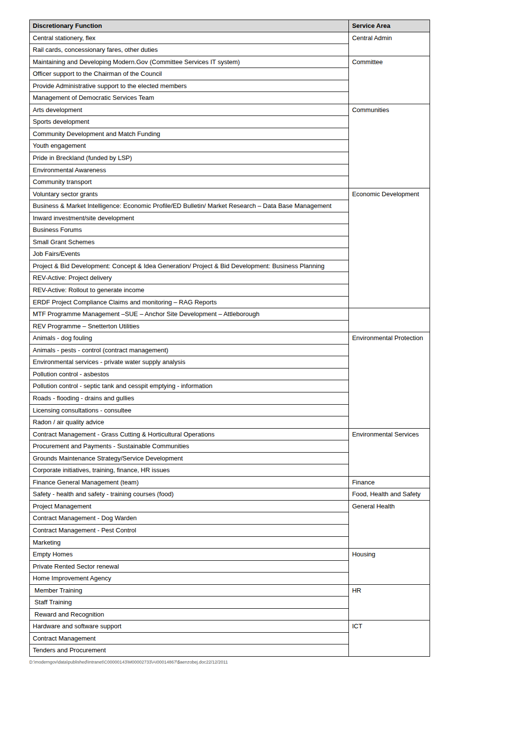| Discretionary Function | Service Area |
| --- | --- |
| Central stationery, flex | Central Admin |
| Rail cards, concessionary fares, other duties |
| Maintaining and Developing Modern.Gov (Committee Services IT system) | Committee |
| Officer support to the Chairman of the Council |
| Provide Administrative support to the elected members |
| Management of Democratic Services Team |
| Arts development | Communities |
| Sports development |
| Community Development and Match Funding |
| Youth engagement |
| Pride in Breckland (funded by LSP) |
| Environmental Awareness |
| Community transport |
| Voluntary sector grants | Economic Development |
| Business & Market Intelligence: Economic Profile/ED Bulletin/ Market Research – Data Base Management |
| Inward investment/site development |
| Business Forums |
| Small Grant Schemes |
| Job Fairs/Events |
| Project & Bid Development: Concept & Idea Generation/ Project & Bid Development: Business Planning |
| REV-Active: Project delivery |
| REV-Active: Rollout to generate income |
| ERDF Project Compliance Claims and monitoring – RAG Reports |
| MTF Programme Management –SUE – Anchor Site Development – Attleborough | |
| REV Programme – Snetterton Utilities |
| Animals - dog fouling | Environmental Protection |
| Animals - pests - control (contract management) |
| Environmental services - private water supply analysis |
| Pollution control - asbestos |
| Pollution control - septic tank and cesspit emptying - information |
| Roads - flooding - drains and gullies |
| Licensing consultations - consultee |
| Radon / air quality advice |
| Contract Management - Grass Cutting & Horticultural Operations | Environmental Services |
| Procurement and Payments - Sustainable Communities |
| Grounds Maintenance Strategy/Service Development |
| Corporate initiatives, training, finance, HR issues |
| Finance General Management (team) | Finance |
| Safety - health and safety - training courses (food) | Food, Health and Safety |
| Project Management | General Health |
| Contract Management - Dog Warden |
| Contract Management - Pest Control |
| Marketing |
| Empty Homes | Housing |
| Private Rented Sector renewal |
| Home Improvement Agency |
| Member Training | HR |
| Staff Training |
| Reward and Recognition |
| Hardware and software support | ICT |
| Contract Management |
| Tenders and Procurement |
D:\moderngov\data\published\Intranet\C00000143\M00002733\AI00014867\$aenzobej.doc22/12/2011